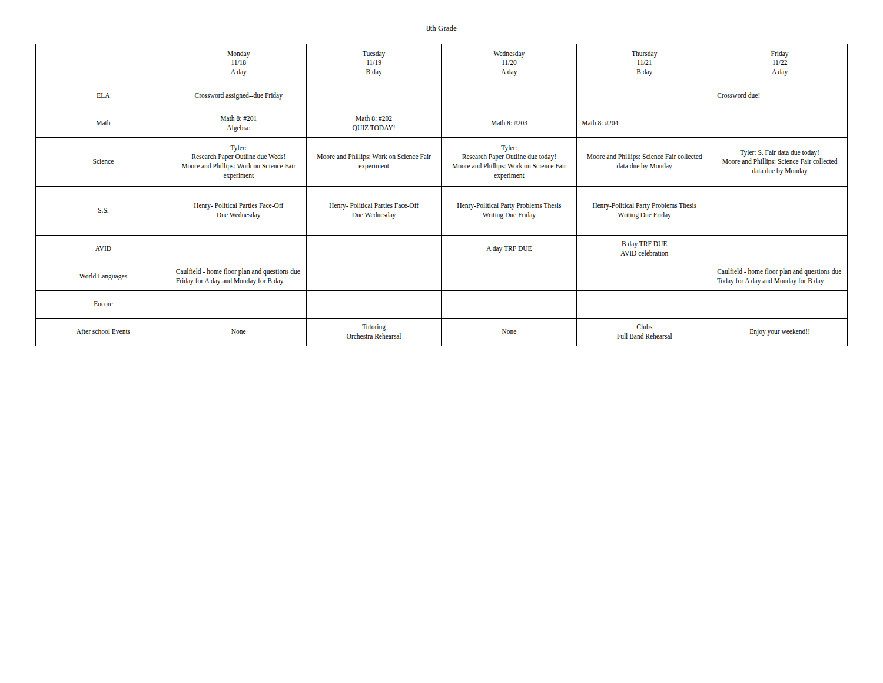8th Grade
| | Monday 11/18 A day | Tuesday 11/19 B day | Wednesday 11/20 A day | Thursday 11/21 B day | Friday 11/22 A day |
| --- | --- | --- | --- | --- | --- |
| ELA | Crossword assigned--due Friday | | | | Crossword due! |
| Math | Math 8: #201 Algebra: | Math 8: #202 QUIZ TODAY! | Math 8: #203 | Math 8: #204 | |
| Science | Tyler: Research Paper Outline due Weds! Moore and Phillips: Work on Science Fair experiment | Moore and Phillips: Work on Science Fair experiment | Tyler: Research Paper Outline due today! Moore and Phillips: Work on Science Fair experiment | Moore and Phillips: Science Fair collected data due by Monday | Tyler: S. Fair data due today! Moore and Phillips: Science Fair collected data due by Monday |
| S.S. | Henry- Political Parties Face-Off Due Wednesday | Henry- Political Parties Face-Off Due Wednesday | Henry-Political Party Problems Thesis Writing Due Friday | Henry-Political Party Problems Thesis Writing Due Friday | |
| AVID | | | A day TRF DUE | B day TRF DUE AVID celebration | |
| World Languages | Caulfield - home floor plan and questions due Friday for A day and Monday for B day | | | | Caulfield - home floor plan and questions due Today for A day and Monday for B day |
| Encore | | | | | |
| After school Events | None | Tutoring Orchestra Rehearsal | None | Clubs Full Band Rehearsal | Enjoy your weekend!! |